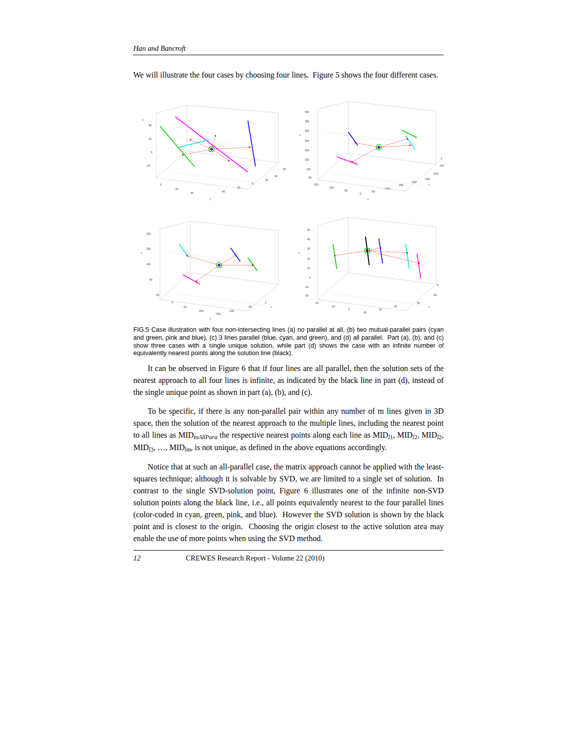Han and Bancroft
We will illustrate the four cases by choosing four lines. Figure 5 shows the four different cases.
40 20 0 -20 z 0 20 40 -40 -20 0 20 40 60 y 400 350 300 250 200 150 100 50 z 150 100 50 0 -50 -100 -150 -200 -360 -200 -100 0 y x 200 150 100 50 z 50 0 -50 -100 -150 -100 -50 0 y x 50 40 30 20 10 0 -10 -20 z -40 -20 0 20 40 60 50 -50 0 x
FIG.5 Case illustration with four non-intersecting lines (a) no parallel at all, (b) two mutual-parallel pairs (cyan and green, pink and blue), (c) 3 lines parallel (blue, cyan, and green), and (d) all parallel. Part (a), (b), and (c) show three cases with a single unique solution, while part (d) shows the case with an infinite number of equivalently nearest points along the solution line (black).
It can be observed in Figure 6 that if four lines are all parallel, then the solution sets of the nearest approach to all four lines is infinite, as indicated by the black line in part (d), instead of the single unique point as shown in part (a), (b), and (c).
To be specific, if there is any non-parallel pair within any number of m lines given in 3D space, then the solution of the nearest approach to the multiple lines, including the nearest point to all lines as MIDtoAllPara the respective nearest points along each line as MIDl1, MIDl2, MIDl2, MIDl3, …, MIDlm, is not unique, as defined in the above equations accordingly.
Notice that at such an all-parallel case, the matrix approach cannot be applied with the least-squares technique; although it is solvable by SVD, we are limited to a single set of solution. In contrast to the single SVD-solution point, Figure 6 illustrates one of the infinite non-SVD solution points along the black line, i.e., all points equivalently nearest to the four parallel lines (color-coded in cyan, green, pink, and blue). However the SVD solution is shown by the black point and is closest to the origin. Choosing the origin closest to the active solution area may enable the use of more points when using the SVD method.
12 CREWES Research Report - Volume 22 (2010)